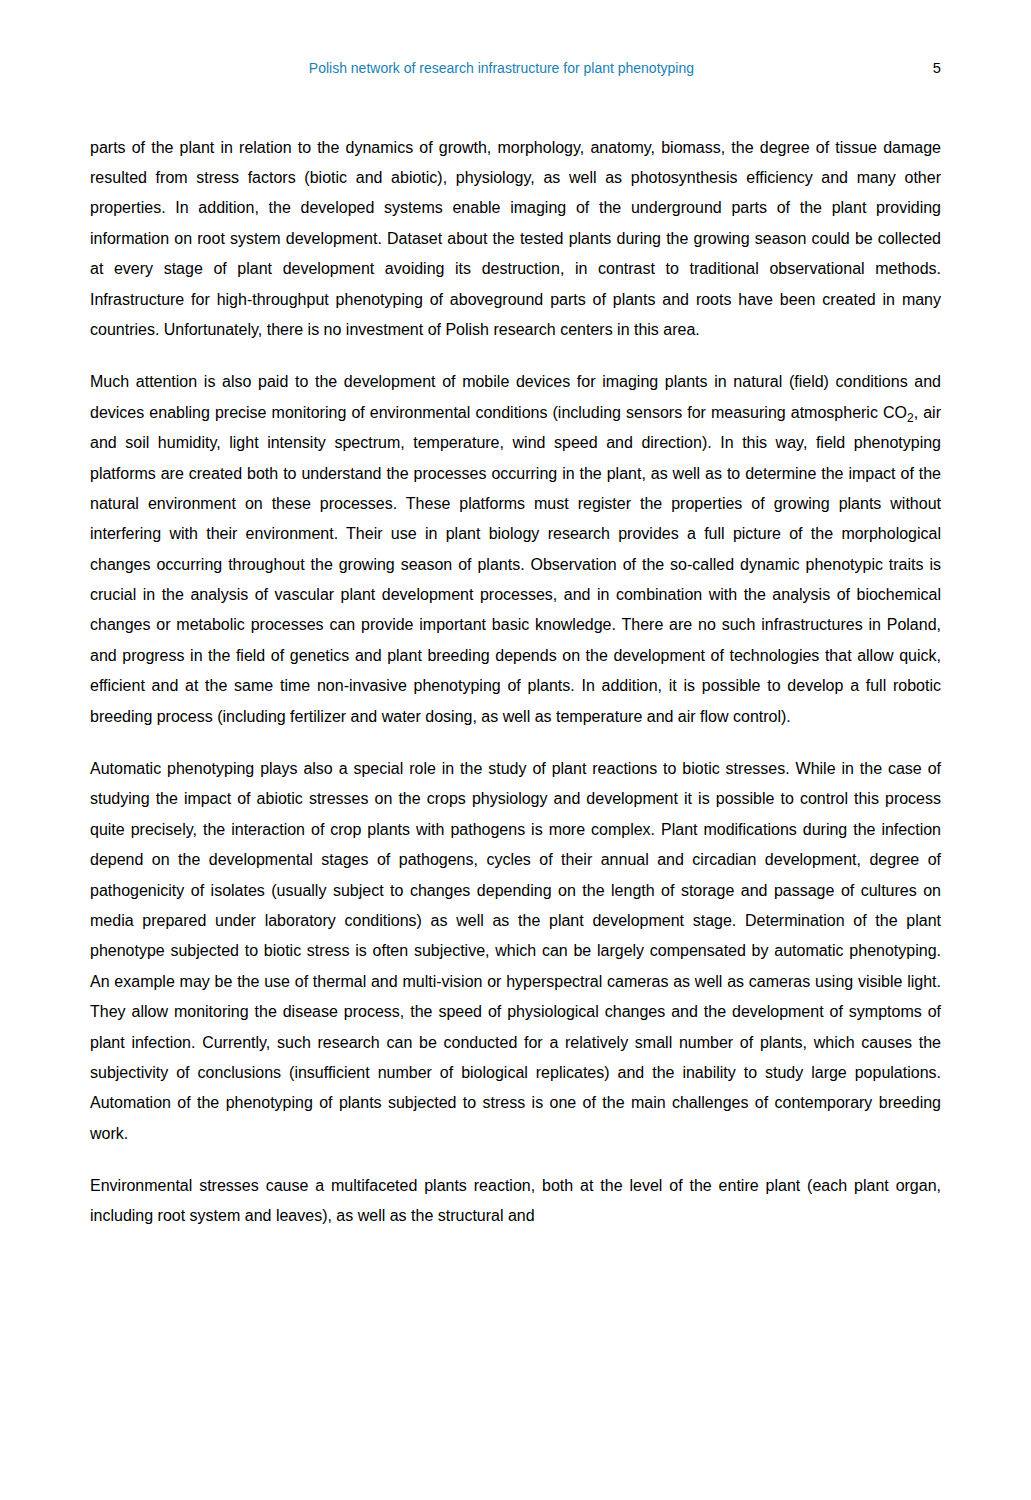Polish network of research infrastructure for plant phenotyping 5
parts of the plant in relation to the dynamics of growth, morphology, anatomy, biomass, the degree of tissue damage resulted from stress factors (biotic and abiotic), physiology, as well as photosynthesis efficiency and many other properties. In addition, the developed systems enable imaging of the underground parts of the plant providing information on root system development. Dataset about the tested plants during the growing season could be collected at every stage of plant development avoiding its destruction, in contrast to traditional observational methods. Infrastructure for high-throughput phenotyping of aboveground parts of plants and roots have been created in many countries. Unfortunately, there is no investment of Polish research centers in this area.
Much attention is also paid to the development of mobile devices for imaging plants in natural (field) conditions and devices enabling precise monitoring of environmental conditions (including sensors for measuring atmospheric CO2, air and soil humidity, light intensity spectrum, temperature, wind speed and direction). In this way, field phenotyping platforms are created both to understand the processes occurring in the plant, as well as to determine the impact of the natural environment on these processes. These platforms must register the properties of growing plants without interfering with their environment. Their use in plant biology research provides a full picture of the morphological changes occurring throughout the growing season of plants. Observation of the so-called dynamic phenotypic traits is crucial in the analysis of vascular plant development processes, and in combination with the analysis of biochemical changes or metabolic processes can provide important basic knowledge. There are no such infrastructures in Poland, and progress in the field of genetics and plant breeding depends on the development of technologies that allow quick, efficient and at the same time non-invasive phenotyping of plants. In addition, it is possible to develop a full robotic breeding process (including fertilizer and water dosing, as well as temperature and air flow control).
Automatic phenotyping plays also a special role in the study of plant reactions to biotic stresses. While in the case of studying the impact of abiotic stresses on the crops physiology and development it is possible to control this process quite precisely, the interaction of crop plants with pathogens is more complex. Plant modifications during the infection depend on the developmental stages of pathogens, cycles of their annual and circadian development, degree of pathogenicity of isolates (usually subject to changes depending on the length of storage and passage of cultures on media prepared under laboratory conditions) as well as the plant development stage. Determination of the plant phenotype subjected to biotic stress is often subjective, which can be largely compensated by automatic phenotyping. An example may be the use of thermal and multi-vision or hyperspectral cameras as well as cameras using visible light. They allow monitoring the disease process, the speed of physiological changes and the development of symptoms of plant infection. Currently, such research can be conducted for a relatively small number of plants, which causes the subjectivity of conclusions (insufficient number of biological replicates) and the inability to study large populations. Automation of the phenotyping of plants subjected to stress is one of the main challenges of contemporary breeding work.
Environmental stresses cause a multifaceted plants reaction, both at the level of the entire plant (each plant organ, including root system and leaves), as well as the structural and